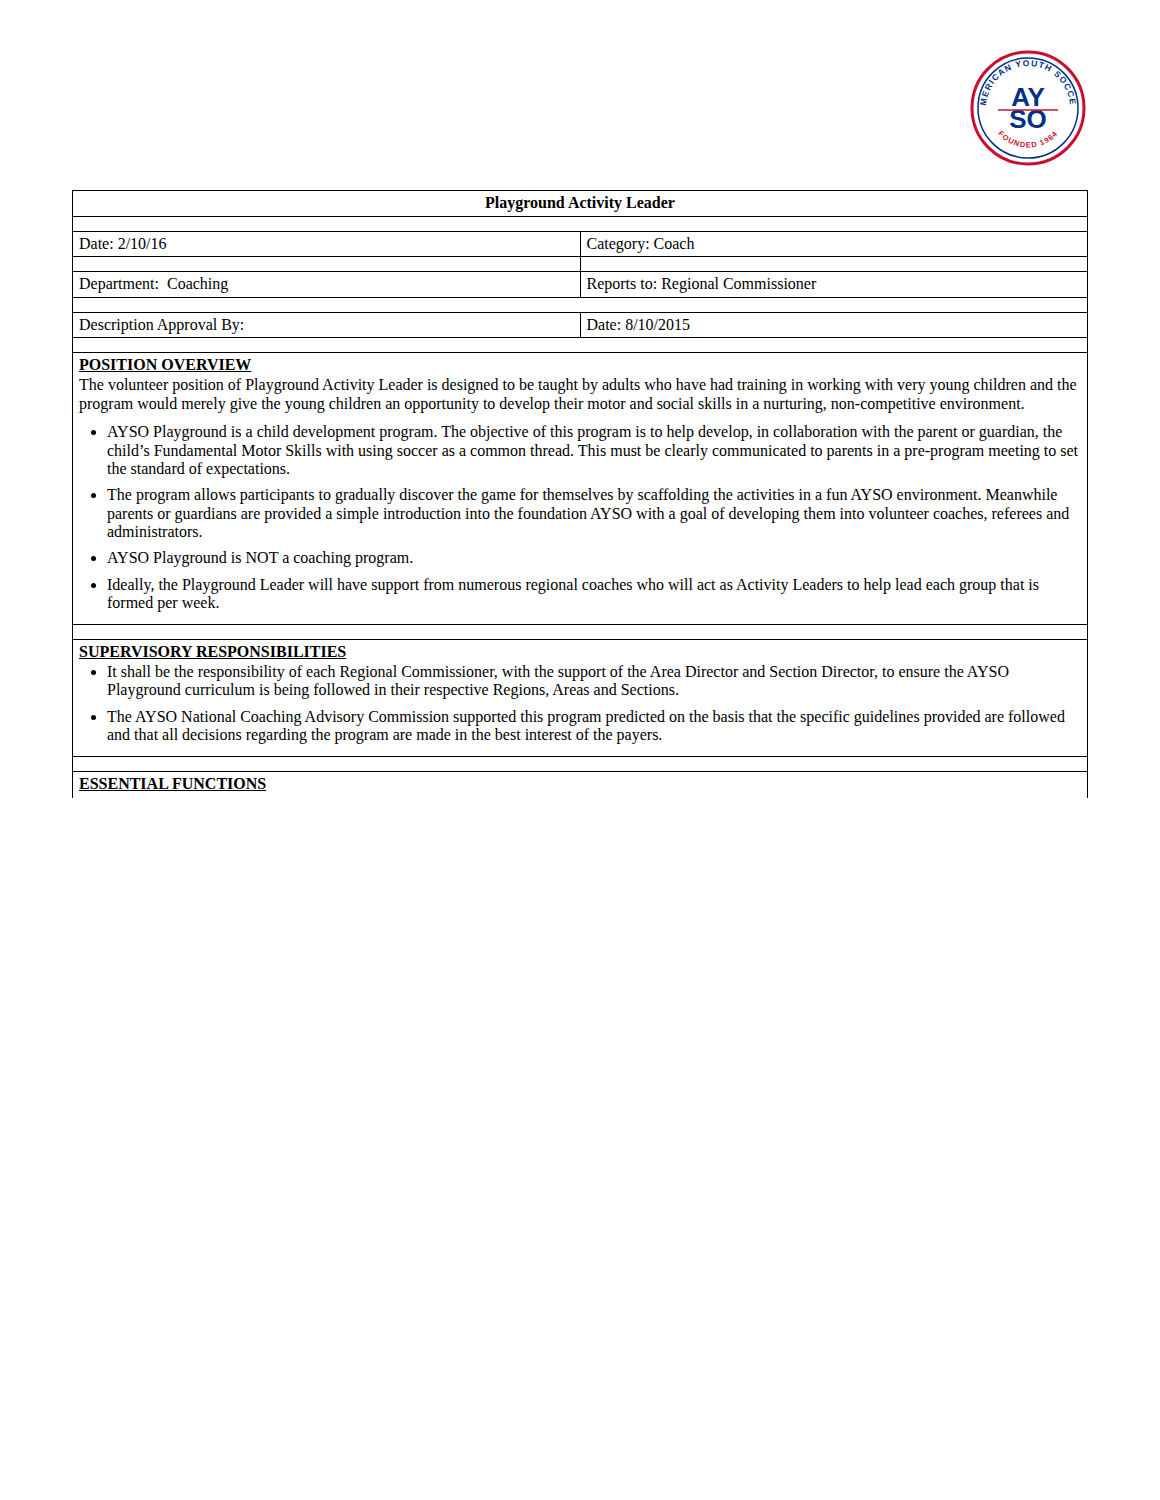AMERICAN YOUTH SOCCER FOUNDED 1964 AY SO
| Playground Activity Leader |
| Date: 2/10/16 | Category: Coach |
| Department: Coaching | Reports to: Regional Commissioner |
| Description Approval By: | Date: 8/10/2015 |
| POSITION OVERVIEW The volunteer position of Playground Activity Leader is designed to be taught by adults who have had training in working with very young children and the program would merely give the young children an opportunity to develop their motor and social skills in a nurturing, non-competitive environment. AYSO Playground is a child development program. The objective of this program is to help develop, in collaboration with the parent or guardian, the child’s Fundamental Motor Skills with using soccer as a common thread. This must be clearly communicated to parents in a pre-program meeting to set the standard of expectations. The program allows participants to gradually discover the game for themselves by scaffolding the activities in a fun AYSO environment. Meanwhile parents or guardians are provided a simple introduction into the foundation AYSO with a goal of developing them into volunteer coaches, referees and administrators. AYSO Playground is NOT a coaching program. Ideally, the Playground Leader will have support from numerous regional coaches who will act as Activity Leaders to help lead each group that is formed per week. |
| SUPERVISORY RESPONSIBILITIES It shall be the responsibility of each Regional Commissioner, with the support of the Area Director and Section Director, to ensure the AYSO Playground curriculum is being followed in their respective Regions, Areas and Sections. The AYSO National Coaching Advisory Commission supported this program predicted on the basis that the specific guidelines provided are followed and that all decisions regarding the program are made in the best interest of the payers. |
| ESSENTIAL FUNCTIONS |